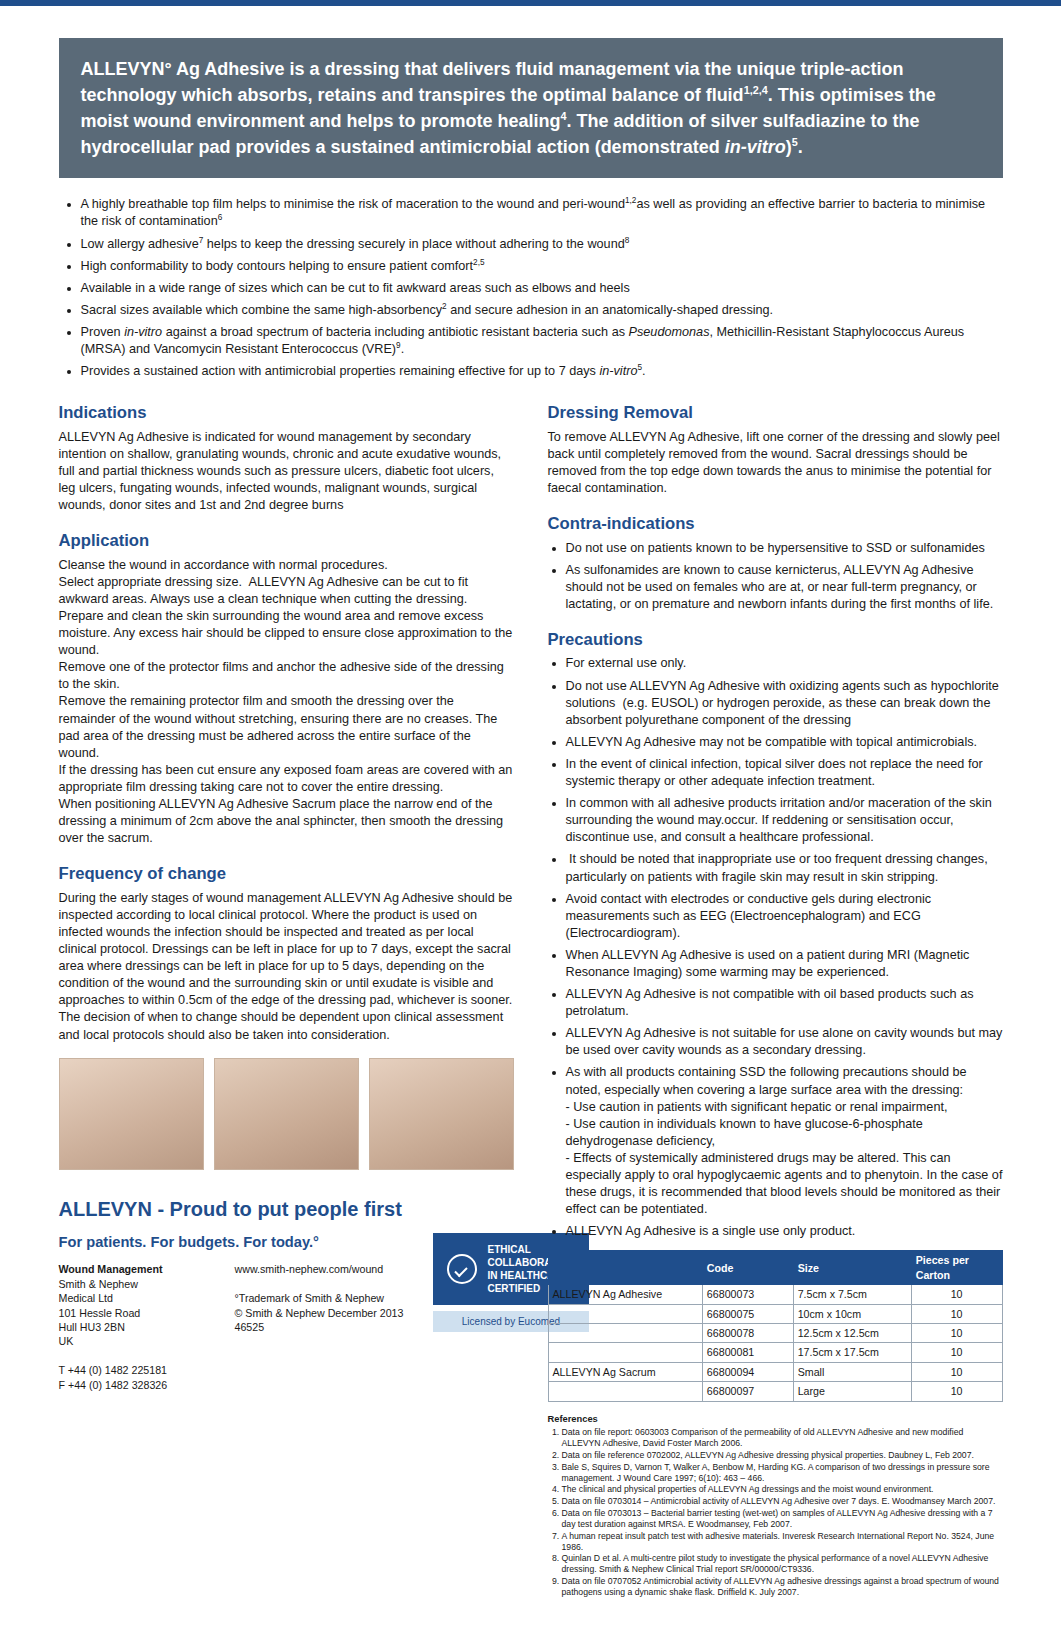ALLEVYN° Ag Adhesive is a dressing that delivers fluid management via the unique triple-action technology which absorbs, retains and transpires the optimal balance of fluid1,2,4. This optimises the moist wound environment and helps to promote healing4. The addition of silver sulfadiazine to the hydrocellular pad provides a sustained antimicrobial action (demonstrated in-vitro)5.
A highly breathable top film helps to minimise the risk of maceration to the wound and peri-wound1,2as well as providing an effective barrier to bacteria to minimise the risk of contamination6
Low allergy adhesive7 helps to keep the dressing securely in place without adhering to the wound8
High conformability to body contours helping to ensure patient comfort2,5
Available in a wide range of sizes which can be cut to fit awkward areas such as elbows and heels
Sacral sizes available which combine the same high-absorbency2 and secure adhesion in an anatomically-shaped dressing.
Proven in-vitro against a broad spectrum of bacteria including antibiotic resistant bacteria such as Pseudomonas, Methicillin-Resistant Staphylococcus Aureus (MRSA) and Vancomycin Resistant Enterococcus (VRE)9.
Provides a sustained action with antimicrobial properties remaining effective for up to 7 days in-vitro5.
Indications
ALLEVYN Ag Adhesive is indicated for wound management by secondary intention on shallow, granulating wounds, chronic and acute exudative wounds, full and partial thickness wounds such as pressure ulcers, diabetic foot ulcers, leg ulcers, fungating wounds, infected wounds, malignant wounds, surgical wounds, donor sites and 1st and 2nd degree burns
Application
Cleanse the wound in accordance with normal procedures.
Select appropriate dressing size. ALLEVYN Ag Adhesive can be cut to fit awkward areas. Always use a clean technique when cutting the dressing.
Prepare and clean the skin surrounding the wound area and remove excess moisture. Any excess hair should be clipped to ensure close approximation to the wound.
Remove one of the protector films and anchor the adhesive side of the dressing to the skin.
Remove the remaining protector film and smooth the dressing over the remainder of the wound without stretching, ensuring there are no creases. The pad area of the dressing must be adhered across the entire surface of the wound.
If the dressing has been cut ensure any exposed foam areas are covered with an appropriate film dressing taking care not to cover the entire dressing.
When positioning ALLEVYN Ag Adhesive Sacrum place the narrow end of the dressing a minimum of 2cm above the anal sphincter, then smooth the dressing over the sacrum.
Frequency of change
During the early stages of wound management ALLEVYN Ag Adhesive should be inspected according to local clinical protocol. Where the product is used on infected wounds the infection should be inspected and treated as per local clinical protocol. Dressings can be left in place for up to 7 days, except the sacral area where dressings can be left in place for up to 5 days, depending on the condition of the wound and the surrounding skin or until exudate is visible and approaches to within 0.5cm of the edge of the dressing pad, whichever is sooner. The decision of when to change should be dependent upon clinical assessment and local protocols should also be taken into consideration.
ALLEVYN - Proud to put people first
For patients. For budgets. For today.°
Wound Management
Smith & Nephew
Medical Ltd
101 Hessle Road
Hull HU3 2BN
UK
T +44 (0) 1482 225181
F +44 (0) 1482 328326
www.smith-nephew.com/wound
°Trademark of Smith & Nephew
© Smith & Nephew December 2013
46525
ETHICAL COLLABORATION IN HEALTHCARE CERTIFIED
Licensed by Eucomed
Dressing Removal
To remove ALLEVYN Ag Adhesive, lift one corner of the dressing and slowly peel back until completely removed from the wound. Sacral dressings should be removed from the top edge down towards the anus to minimise the potential for faecal contamination.
Contra-indications
Do not use on patients known to be hypersensitive to SSD or sulfonamides
As sulfonamides are known to cause kernicterus, ALLEVYN Ag Adhesive should not be used on females who are at, or near full-term pregnancy, or lactating, or on premature and newborn infants during the first months of life.
Precautions
For external use only.
Do not use ALLEVYN Ag Adhesive with oxidizing agents such as hypochlorite solutions (e.g. EUSOL) or hydrogen peroxide, as these can break down the absorbent polyurethane component of the dressing
ALLEVYN Ag Adhesive may not be compatible with topical antimicrobials.
In the event of clinical infection, topical silver does not replace the need for systemic therapy or other adequate infection treatment.
In common with all adhesive products irritation and/or maceration of the skin surrounding the wound may.occur. If reddening or sensitisation occur, discontinue use, and consult a healthcare professional.
It should be noted that inappropriate use or too frequent dressing changes, particularly on patients with fragile skin may result in skin stripping.
Avoid contact with electrodes or conductive gels during electronic measurements such as EEG (Electroencephalogram) and ECG (Electrocardiogram).
When ALLEVYN Ag Adhesive is used on a patient during MRI (Magnetic Resonance Imaging) some warming may be experienced.
ALLEVYN Ag Adhesive is not compatible with oil based products such as petrolatum.
ALLEVYN Ag Adhesive is not suitable for use alone on cavity wounds but may be used over cavity wounds as a secondary dressing.
As with all products containing SSD the following precautions should be noted, especially when covering a large surface area with the dressing:
- Use caution in patients with significant hepatic or renal impairment,
- Use caution in individuals known to have glucose-6-phosphate dehydrogenase deficiency,
- Effects of systemically administered drugs may be altered. This can especially apply to oral hypoglycaemic agents and to phenytoin. In the case of these drugs, it is recommended that blood levels should be monitored as their effect can be potentiated.
ALLEVYN Ag Adhesive is a single use only product.
| | Code | Size | Pieces per Carton |
| --- | --- | --- | --- |
| ALLEVYN Ag Adhesive | 66800073 | 7.5cm x 7.5cm | 10 |
| | 66800075 | 10cm x 10cm | 10 |
| | 66800078 | 12.5cm x 12.5cm | 10 |
| | 66800081 | 17.5cm x 17.5cm | 10 |
| ALLEVYN Ag Sacrum | 66800094 | Small | 10 |
| | 66800097 | Large | 10 |
References
Data on file report: 0603003 Comparison of the permeability of old ALLEVYN Adhesive and new modified ALLEVYN Adhesive, David Foster March 2006.
Data on file reference 0702002, ALLEVYN Ag Adhesive dressing physical properties. Daubney L, Feb 2007.
Bale S, Squires D, Varnon T, Walker A, Benbow M, Harding KG. A comparison of two dressings in pressure sore management. J Wound Care 1997; 6(10): 463 – 466.
The clinical and physical properties of ALLEVYN Ag dressings and the moist wound environment.
Data on file 0703014 – Antimicrobial activity of ALLEVYN Ag Adhesive over 7 days. E. Woodmansey March 2007.
Data on file 0703013 – Bacterial barrier testing (wet-wet) on samples of ALLEVYN Ag Adhesive dressing with a 7 day test duration against MRSA. E Woodmansey, Feb 2007.
A human repeat insult patch test with adhesive materials. Inveresk Research International Report No. 3524, June 1986.
Quinlan D et al. A multi-centre pilot study to investigate the physical performance of a novel ALLEVYN Adhesive dressing. Smith & Nephew Clinical Trial report SR/00000/CT9336.
Data on file 0707052 Antimicrobial activity of ALLEVYN Ag adhesive dressings against a broad spectrum of wound pathogens using a dynamic shake flask. Driffield K. July 2007.